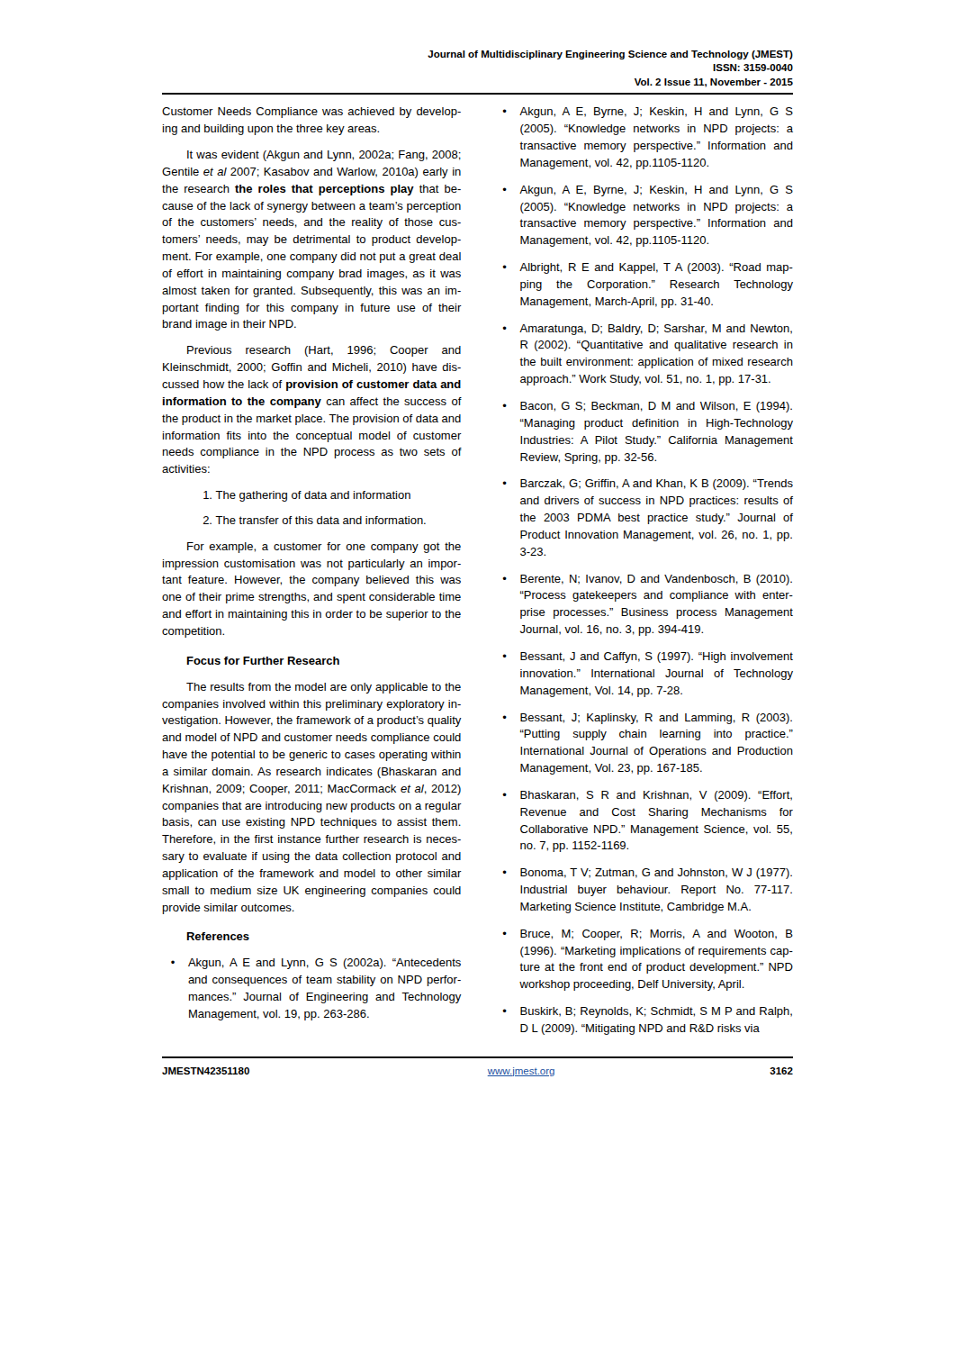Journal of Multidisciplinary Engineering Science and Technology (JMEST)
ISSN: 3159-0040
Vol. 2 Issue 11, November - 2015
Customer Needs Compliance was achieved by developing and building upon the three key areas.
It was evident (Akgun and Lynn, 2002a; Fang, 2008; Gentile et al 2007; Kasabov and Warlow, 2010a) early in the research the roles that perceptions play that because of the lack of synergy between a team’s perception of the customers’ needs, and the reality of those customers’ needs, may be detrimental to product development. For example, one company did not put a great deal of effort in maintaining company brad images, as it was almost taken for granted. Subsequently, this was an important finding for this company in future use of their brand image in their NPD.
Previous research (Hart, 1996; Cooper and Kleinschmidt, 2000; Goffin and Micheli, 2010) have discussed how the lack of provision of customer data and information to the company can affect the success of the product in the market place. The provision of data and information fits into the conceptual model of customer needs compliance in the NPD process as two sets of activities:
The gathering of data and information
The transfer of this data and information.
For example, a customer for one company got the impression customisation was not particularly an important feature. However, the company believed this was one of their prime strengths, and spent considerable time and effort in maintaining this in order to be superior to the competition.
Focus for Further Research
The results from the model are only applicable to the companies involved within this preliminary exploratory investigation. However, the framework of a product’s quality and model of NPD and customer needs compliance could have the potential to be generic to cases operating within a similar domain. As research indicates (Bhaskaran and Krishnan, 2009; Cooper, 2011; MacCormack et al, 2012) companies that are introducing new products on a regular basis, can use existing NPD techniques to assist them. Therefore, in the first instance further research is necessary to evaluate if using the data collection protocol and application of the framework and model to other similar small to medium size UK engineering companies could provide similar outcomes.
References
Akgun, A E and Lynn, G S (2002a). “Antecedents and consequences of team stability on NPD performances.” Journal of Engineering and Technology Management, vol. 19, pp. 263-286.
Akgun, A E, Byrne, J; Keskin, H and Lynn, G S (2005). “Knowledge networks in NPD projects: a transactive memory perspective.” Information and Management, vol. 42, pp.1105-1120.
Akgun, A E, Byrne, J; Keskin, H and Lynn, G S (2005). “Knowledge networks in NPD projects: a transactive memory perspective.” Information and Management, vol. 42, pp.1105-1120.
Albright, R E and Kappel, T A (2003). “Road mapping the Corporation.” Research Technology Management, March-April, pp. 31-40.
Amaratunga, D; Baldry, D; Sarshar, M and Newton, R (2002). “Quantitative and qualitative research in the built environment: application of mixed research approach.” Work Study, vol. 51, no. 1, pp. 17-31.
Bacon, G S; Beckman, D M and Wilson, E (1994). “Managing product definition in High-Technology Industries: A Pilot Study.” California Management Review, Spring, pp. 32-56.
Barczak, G; Griffin, A and Khan, K B (2009). “Trends and drivers of success in NPD practices: results of the 2003 PDMA best practice study.” Journal of Product Innovation Management, vol. 26, no. 1, pp. 3-23.
Berente, N; Ivanov, D and Vandenbosch, B (2010). “Process gatekeepers and compliance with enterprise processes.” Business process Management Journal, vol. 16, no. 3, pp. 394-419.
Bessant, J and Caffyn, S (1997). “High involvement innovation.” International Journal of Technology Management, Vol. 14, pp. 7-28.
Bessant, J; Kaplinsky, R and Lamming, R (2003). “Putting supply chain learning into practice.” International Journal of Operations and Production Management, Vol. 23, pp. 167-185.
Bhaskaran, S R and Krishnan, V (2009). “Effort, Revenue and Cost Sharing Mechanisms for Collaborative NPD.” Management Science, vol. 55, no. 7, pp. 1152-1169.
Bonoma, T V; Zutman, G and Johnston, W J (1977). Industrial buyer behaviour. Report No. 77-117. Marketing Science Institute, Cambridge M.A.
Bruce, M; Cooper, R; Morris, A and Wooton, B (1996). “Marketing implications of requirements capture at the front end of product development.” NPD workshop proceeding, Delf University, April.
Buskirk, B; Reynolds, K; Schmidt, S M P and Ralph, D L (2009). “Mitigating NPD and R&D risks via
JMESTN42351180
www.jmest.org
3162